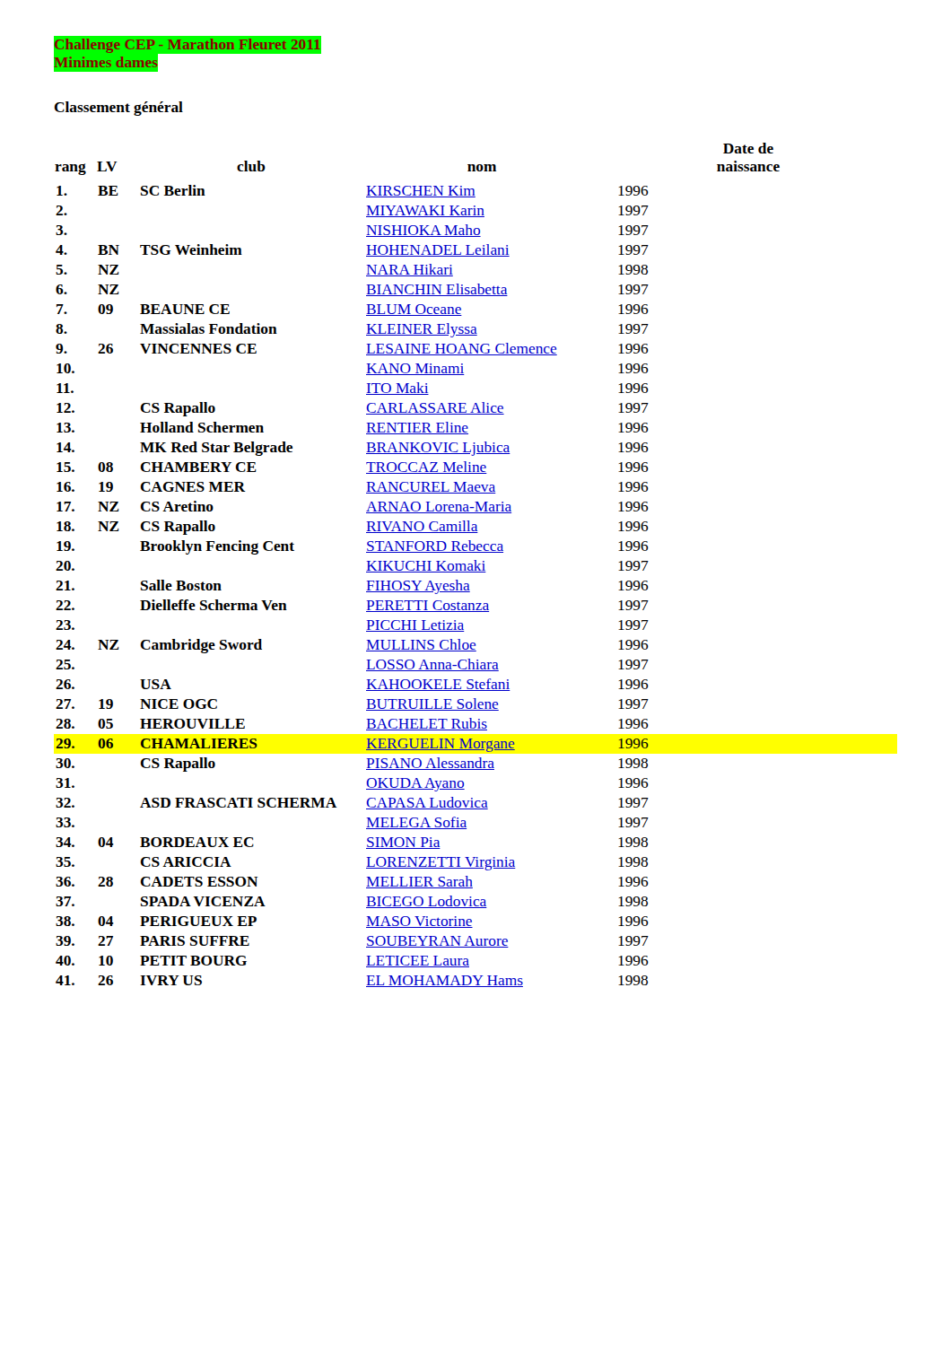Challenge CEP - Marathon Fleuret 2011
Minimes dames
Classement général
| rang | LV | club | nom | Date de naissance |
| --- | --- | --- | --- | --- |
| 1. | BE | SC Berlin | KIRSCHEN Kim | 1996 |
| 2. | | | MIYAWAKI Karin | 1997 |
| 3. | | | NISHIOKA Maho | 1997 |
| 4. | BN | TSG Weinheim | HOHENADEL Leilani | 1997 |
| 5. | NZ | | NARA Hikari | 1998 |
| 6. | NZ | | BIANCHIN Elisabetta | 1997 |
| 7. | 09 | BEAUNE CE | BLUM Oceane | 1996 |
| 8. | | Massialas Fondation | KLEINER Elyssa | 1997 |
| 9. | 26 | VINCENNES CE | LESAINE HOANG Clemence | 1996 |
| 10. | | | KANO Minami | 1996 |
| 11. | | | ITO Maki | 1996 |
| 12. | | CS Rapallo | CARLASSARE Alice | 1997 |
| 13. | | Holland Schermen | RENTIER Eline | 1996 |
| 14. | | MK Red Star Belgrade | BRANKOVIC Ljubica | 1996 |
| 15. | 08 | CHAMBERY CE | TROCCAZ Meline | 1996 |
| 16. | 19 | CAGNES MER | RANCUREL Maeva | 1996 |
| 17. | NZ | CS Aretino | ARNAO Lorena-Maria | 1996 |
| 18. | NZ | CS Rapallo | RIVANO Camilla | 1996 |
| 19. | | Brooklyn Fencing Cent | STANFORD Rebecca | 1996 |
| 20. | | | KIKUCHI Komaki | 1997 |
| 21. | | Salle Boston | FIHOSY Ayesha | 1996 |
| 22. | | Dielleffe Scherma Ven | PERETTI Costanza | 1997 |
| 23. | | | PICCHI Letizia | 1997 |
| 24. | NZ | Cambridge Sword | MULLINS Chloe | 1996 |
| 25. | | | LOSSO Anna-Chiara | 1997 |
| 26. | | USA | KAHOOKELE Stefani | 1996 |
| 27. | 19 | NICE OGC | BUTRUILLE Solene | 1997 |
| 28. | 05 | HEROUVILLE | BACHELET Rubis | 1996 |
| 29. | 06 | CHAMALIERES | KERGUELIN Morgane | 1996 |
| 30. | | CS Rapallo | PISANO Alessandra | 1998 |
| 31. | | | OKUDA Ayano | 1996 |
| 32. | | ASD FRASCATI SCHERMA | CAPASA Ludovica | 1997 |
| 33. | | | MELEGA Sofia | 1997 |
| 34. | 04 | BORDEAUX EC | SIMON Pia | 1998 |
| 35. | | CS ARICCIA | LORENZETTI Virginia | 1998 |
| 36. | 28 | CADETS ESSON | MELLIER Sarah | 1996 |
| 37. | | SPADA VICENZA | BICEGO Lodovica | 1998 |
| 38. | 04 | PERIGUEUX EP | MASO Victorine | 1996 |
| 39. | 27 | PARIS SUFFRE | SOUBEYRAN Aurore | 1997 |
| 40. | 10 | PETIT BOURG | LETICEE Laura | 1996 |
| 41. | 26 | IVRY US | EL MOHAMADY Hams | 1998 |